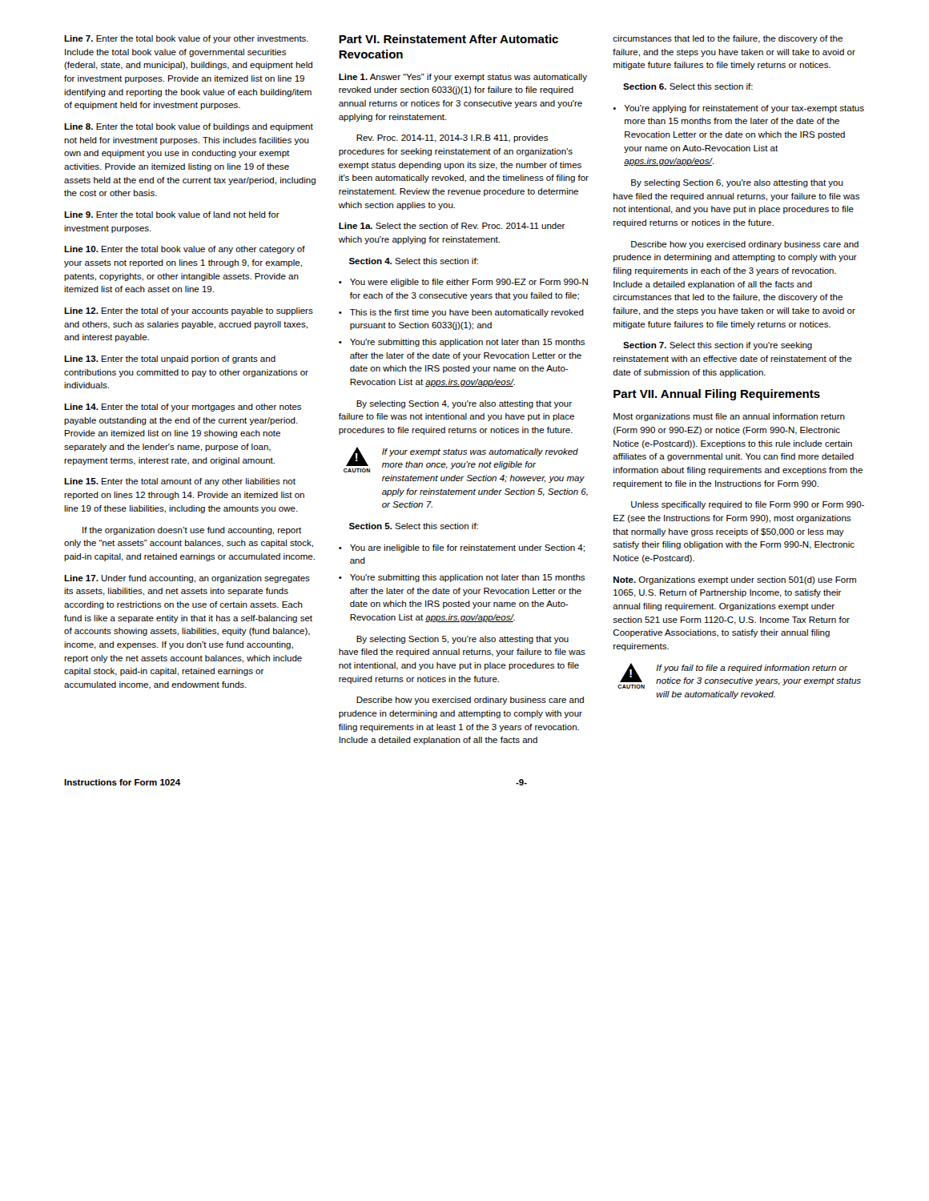Line 7. Enter the total book value of your other investments. Include the total book value of governmental securities (federal, state, and municipal), buildings, and equipment held for investment purposes. Provide an itemized list on line 19 identifying and reporting the book value of each building/item of equipment held for investment purposes.
Line 8. Enter the total book value of buildings and equipment not held for investment purposes. This includes facilities you own and equipment you use in conducting your exempt activities. Provide an itemized listing on line 19 of these assets held at the end of the current tax year/period, including the cost or other basis.
Line 9. Enter the total book value of land not held for investment purposes.
Line 10. Enter the total book value of any other category of your assets not reported on lines 1 through 9, for example, patents, copyrights, or other intangible assets. Provide an itemized list of each asset on line 19.
Line 12. Enter the total of your accounts payable to suppliers and others, such as salaries payable, accrued payroll taxes, and interest payable.
Line 13. Enter the total unpaid portion of grants and contributions you committed to pay to other organizations or individuals.
Line 14. Enter the total of your mortgages and other notes payable outstanding at the end of the current year/period. Provide an itemized list on line 19 showing each note separately and the lender's name, purpose of loan, repayment terms, interest rate, and original amount.
Line 15. Enter the total amount of any other liabilities not reported on lines 12 through 14. Provide an itemized list on line 19 of these liabilities, including the amounts you owe.
If the organization doesn’t use fund accounting, report only the “net assets” account balances, such as capital stock, paid-in capital, and retained earnings or accumulated income.
Line 17. Under fund accounting, an organization segregates its assets, liabilities, and net assets into separate funds according to restrictions on the use of certain assets. Each fund is like a separate entity in that it has a self-balancing set of accounts showing assets, liabilities, equity (fund balance), income, and expenses. If you don't use fund accounting, report only the net assets account balances, which include capital stock, paid-in capital, retained earnings or accumulated income, and endowment funds.
Part VI. Reinstatement After Automatic Revocation
Line 1. Answer “Yes” if your exempt status was automatically revoked under section 6033(j)(1) for failure to file required annual returns or notices for 3 consecutive years and you're applying for reinstatement.
Rev. Proc. 2014-11, 2014-3 I.R.B 411, provides procedures for seeking reinstatement of an organization's exempt status depending upon its size, the number of times it's been automatically revoked, and the timeliness of filing for reinstatement. Review the revenue procedure to determine which section applies to you.
Line 1a. Select the section of Rev. Proc. 2014-11 under which you're applying for reinstatement.
Section 4. Select this section if:
You were eligible to file either Form 990-EZ or Form 990-N for each of the 3 consecutive years that you failed to file;
This is the first time you have been automatically revoked pursuant to Section 6033(j)(1); and
You're submitting this application not later than 15 months after the later of the date of your Revocation Letter or the date on which the IRS posted your name on the Auto-Revocation List at apps.irs.gov/app/eos/.
By selecting Section 4, you're also attesting that your failure to file was not intentional and you have put in place procedures to file required returns or notices in the future.
CAUTION
If your exempt status was automatically revoked more than once, you're not eligible for reinstatement under Section 4; however, you may apply for reinstatement under Section 5, Section 6, or Section 7.
Section 5. Select this section if:
You are ineligible to file for reinstatement under Section 4; and
You're submitting this application not later than 15 months after the later of the date of your Revocation Letter or the date on which the IRS posted your name on the Auto-Revocation List at apps.irs.gov/app/eos/.
By selecting Section 5, you're also attesting that you have filed the required annual returns, your failure to file was not intentional, and you have put in place procedures to file required returns or notices in the future.
Describe how you exercised ordinary business care and prudence in determining and attempting to comply with your filing requirements in at least 1 of the 3 years of revocation. Include a detailed explanation of all the facts and
circumstances that led to the failure, the discovery of the failure, and the steps you have taken or will take to avoid or mitigate future failures to file timely returns or notices.
Section 6. Select this section if:
You're applying for reinstatement of your tax-exempt status more than 15 months from the later of the date of the Revocation Letter or the date on which the IRS posted your name on Auto-Revocation List at apps.irs.gov/app/eos/.
By selecting Section 6, you're also attesting that you have filed the required annual returns, your failure to file was not intentional, and you have put in place procedures to file required returns or notices in the future.
Describe how you exercised ordinary business care and prudence in determining and attempting to comply with your filing requirements in each of the 3 years of revocation. Include a detailed explanation of all the facts and circumstances that led to the failure, the discovery of the failure, and the steps you have taken or will take to avoid or mitigate future failures to file timely returns or notices.
Section 7. Select this section if you're seeking reinstatement with an effective date of reinstatement of the date of submission of this application.
Part VII. Annual Filing Requirements
Most organizations must file an annual information return (Form 990 or 990-EZ) or notice (Form 990-N, Electronic Notice (e-Postcard)). Exceptions to this rule include certain affiliates of a governmental unit. You can find more detailed information about filing requirements and exceptions from the requirement to file in the Instructions for Form 990.
Unless specifically required to file Form 990 or Form 990-EZ (see the Instructions for Form 990), most organizations that normally have gross receipts of $50,000 or less may satisfy their filing obligation with the Form 990-N, Electronic Notice (e-Postcard).
Note. Organizations exempt under section 501(d) use Form 1065, U.S. Return of Partnership Income, to satisfy their annual filing requirement. Organizations exempt under section 521 use Form 1120-C, U.S. Income Tax Return for Cooperative Associations, to satisfy their annual filing requirements.
CAUTION
If you fail to file a required information return or notice for 3 consecutive years, your exempt status will be automatically revoked.
Instructions for Form 1024
-9-